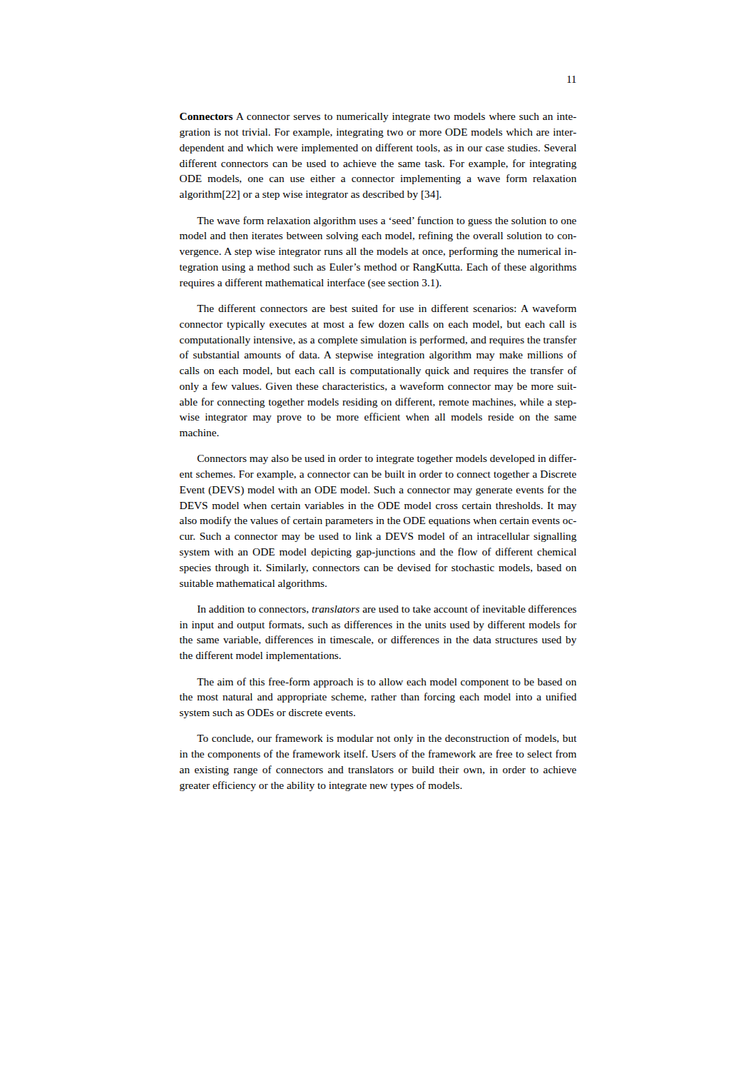11
Connectors A connector serves to numerically integrate two models where such an integration is not trivial. For example, integrating two or more ODE models which are interdependent and which were implemented on different tools, as in our case studies. Several different connectors can be used to achieve the same task. For example, for integrating ODE models, one can use either a connector implementing a wave form relaxation algorithm[22] or a step wise integrator as described by [34].
The wave form relaxation algorithm uses a ‘seed’ function to guess the solution to one model and then iterates between solving each model, refining the overall solution to convergence. A step wise integrator runs all the models at once, performing the numerical integration using a method such as Euler’s method or RangKutta. Each of these algorithms requires a different mathematical interface (see section 3.1).
The different connectors are best suited for use in different scenarios: A waveform connector typically executes at most a few dozen calls on each model, but each call is computationally intensive, as a complete simulation is performed, and requires the transfer of substantial amounts of data. A stepwise integration algorithm may make millions of calls on each model, but each call is computationally quick and requires the transfer of only a few values. Given these characteristics, a waveform connector may be more suitable for connecting together models residing on different, remote machines, while a stepwise integrator may prove to be more efficient when all models reside on the same machine.
Connectors may also be used in order to integrate together models developed in different schemes. For example, a connector can be built in order to connect together a Discrete Event (DEVS) model with an ODE model. Such a connector may generate events for the DEVS model when certain variables in the ODE model cross certain thresholds. It may also modify the values of certain parameters in the ODE equations when certain events occur. Such a connector may be used to link a DEVS model of an intracellular signalling system with an ODE model depicting gap-junctions and the flow of different chemical species through it. Similarly, connectors can be devised for stochastic models, based on suitable mathematical algorithms.
In addition to connectors, translators are used to take account of inevitable differences in input and output formats, such as differences in the units used by different models for the same variable, differences in timescale, or differences in the data structures used by the different model implementations.
The aim of this free-form approach is to allow each model component to be based on the most natural and appropriate scheme, rather than forcing each model into a unified system such as ODEs or discrete events.
To conclude, our framework is modular not only in the deconstruction of models, but in the components of the framework itself. Users of the framework are free to select from an existing range of connectors and translators or build their own, in order to achieve greater efficiency or the ability to integrate new types of models.